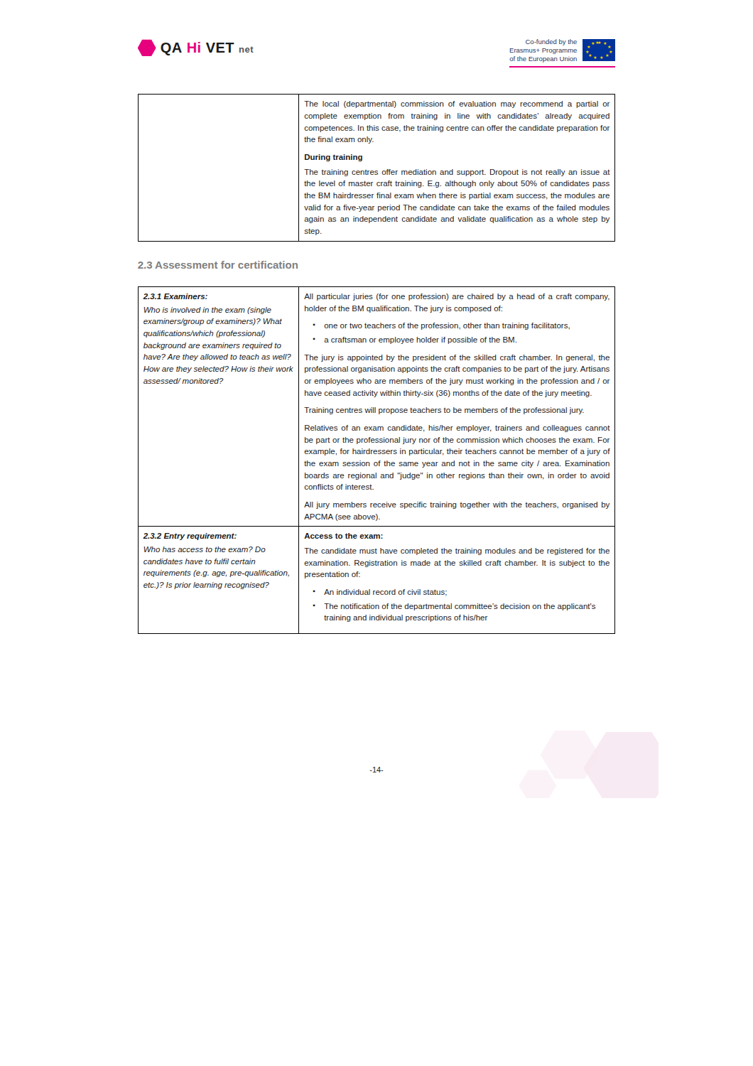QA Hi VET net
Co-funded by the
Erasmus+ Programme
of the European Union
★ ★ ★ ★ ★ ★ ★ ★ ★ ★ ★ ★
| | The local (departmental) commission of evaluation may recommend a partial or complete exemption from training in line with candidates’ already acquired competences. In this case, the training centre can offer the candidate preparation for the final exam only. During training The training centres offer mediation and support. Dropout is not really an issue at the level of master craft training. E.g. although only about 50% of candidates pass the BM hairdresser final exam when there is partial exam success, the modules are valid for a five-year period The candidate can take the exams of the failed modules again as an independent candidate and validate qualification as a whole step by step. |
2.3 Assessment for certification
| 2.3.1 Examiners: Who is involved in the exam (single examiners/group of examiners)? What qualifications/which (professional) background are examiners required to have? Are they allowed to teach as well? How are they selected? How is their work assessed/ monitored? | All particular juries (for one profession) are chaired by a head of a craft company, holder of the BM qualification. The jury is composed of: one or two teachers of the profession, other than training facilitators, a craftsman or employee holder if possible of the BM. The jury is appointed by the president of the skilled craft chamber. In general, the professional organisation appoints the craft companies to be part of the jury. Artisans or employees who are members of the jury must working in the profession and / or have ceased activity within thirty-six (36) months of the date of the jury meeting. Training centres will propose teachers to be members of the professional jury. Relatives of an exam candidate, his/her employer, trainers and colleagues cannot be part or the professional jury nor of the commission which chooses the exam. For example, for hairdressers in particular, their teachers cannot be member of a jury of the exam session of the same year and not in the same city / area. Examination boards are regional and "judge" in other regions than their own, in order to avoid conflicts of interest. All jury members receive specific training together with the teachers, organised by APCMA (see above). |
| 2.3.2 Entry requirement: Who has access to the exam? Do candidates have to fulfil certain requirements (e.g. age, pre-qualification, etc.)? Is prior learning recognised? | Access to the exam: The candidate must have completed the training modules and be registered for the examination. Registration is made at the skilled craft chamber. It is subject to the presentation of: An individual record of civil status; The notification of the departmental committee’s decision on the applicant's training and individual prescriptions of his/her |
-14-